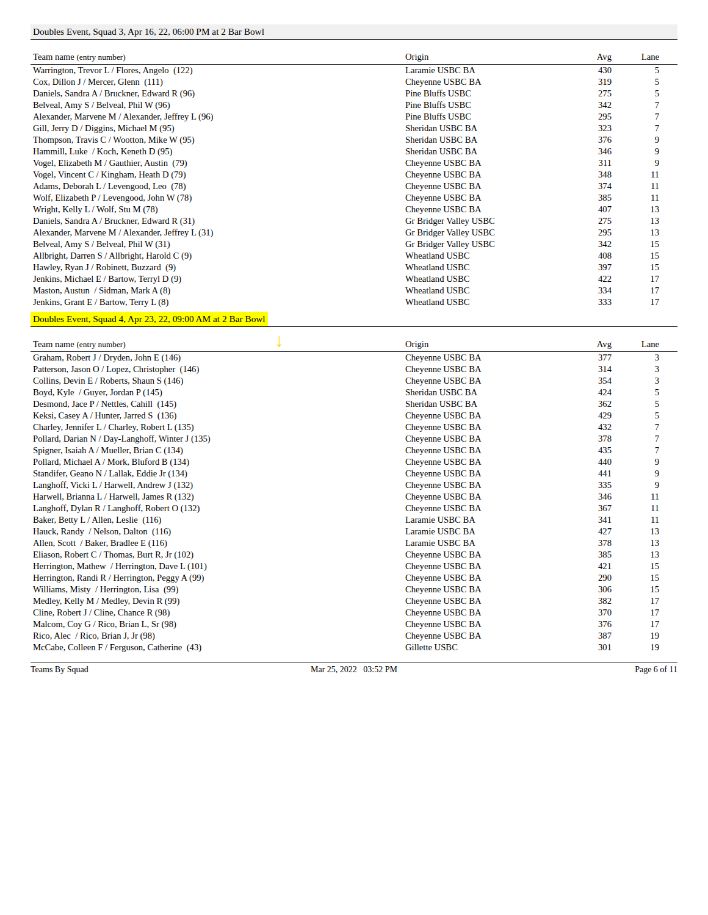Doubles Event, Squad 3, Apr 16, 22, 06:00 PM at 2 Bar Bowl
| Team name (entry number) | Origin | Avg | Lane |
| --- | --- | --- | --- |
| Warrington, Trevor L / Flores, Angelo (122) | Laramie USBC BA | 430 | 5 |
| Cox, Dillon J / Mercer, Glenn (111) | Cheyenne USBC BA | 319 | 5 |
| Daniels, Sandra A / Bruckner, Edward R (96) | Pine Bluffs USBC | 275 | 5 |
| Belveal, Amy S / Belveal, Phil W (96) | Pine Bluffs USBC | 342 | 7 |
| Alexander, Marvene M / Alexander, Jeffrey L (96) | Pine Bluffs USBC | 295 | 7 |
| Gill, Jerry D / Diggins, Michael M (95) | Sheridan USBC BA | 323 | 7 |
| Thompson, Travis C / Wootton, Mike W (95) | Sheridan USBC BA | 376 | 9 |
| Hammill, Luke / Koch, Keneth D (95) | Sheridan USBC BA | 346 | 9 |
| Vogel, Elizabeth M / Gauthier, Austin (79) | Cheyenne USBC BA | 311 | 9 |
| Vogel, Vincent C / Kingham, Heath D (79) | Cheyenne USBC BA | 348 | 11 |
| Adams, Deborah L / Levengood, Leo (78) | Cheyenne USBC BA | 374 | 11 |
| Wolf, Elizabeth P / Levengood, John W (78) | Cheyenne USBC BA | 385 | 11 |
| Wright, Kelly L / Wolf, Stu M (78) | Cheyenne USBC BA | 407 | 13 |
| Daniels, Sandra A / Bruckner, Edward R (31) | Gr Bridger Valley USBC | 275 | 13 |
| Alexander, Marvene M / Alexander, Jeffrey L (31) | Gr Bridger Valley USBC | 295 | 13 |
| Belveal, Amy S / Belveal, Phil W (31) | Gr Bridger Valley USBC | 342 | 15 |
| Allbright, Darren S / Allbright, Harold C (9) | Wheatland USBC | 408 | 15 |
| Hawley, Ryan J / Robinett, Buzzard (9) | Wheatland USBC | 397 | 15 |
| Jenkins, Michael E / Bartow, Terryl D (9) | Wheatland USBC | 422 | 17 |
| Maston, Austun / Sidman, Mark A (8) | Wheatland USBC | 334 | 17 |
| Jenkins, Grant E / Bartow, Terry L (8) | Wheatland USBC | 333 | 17 |
Doubles Event, Squad 4, Apr 23, 22, 09:00 AM at 2 Bar Bowl
| Team name (entry number) | Origin | Avg | Lane |
| --- | --- | --- | --- |
| ↓ |
| Graham, Robert J / Dryden, John E (146) | Cheyenne USBC BA | 377 | 3 |
| Patterson, Jason O / Lopez, Christopher (146) | Cheyenne USBC BA | 314 | 3 |
| Collins, Devin E / Roberts, Shaun S (146) | Cheyenne USBC BA | 354 | 3 |
| Boyd, Kyle / Guyer, Jordan P (145) | Sheridan USBC BA | 424 | 5 |
| Desmond, Jace P / Nettles, Cahill (145) | Sheridan USBC BA | 362 | 5 |
| Keksi, Casey A / Hunter, Jarred S (136) | Cheyenne USBC BA | 429 | 5 |
| Charley, Jennifer L / Charley, Robert L (135) | Cheyenne USBC BA | 432 | 7 |
| Pollard, Darian N / Day-Langhoff, Winter J (135) | Cheyenne USBC BA | 378 | 7 |
| Spigner, Isaiah A / Mueller, Brian C (134) | Cheyenne USBC BA | 435 | 7 |
| Pollard, Michael A / Mork, Bluford B (134) | Cheyenne USBC BA | 440 | 9 |
| Standifer, Geano N / Lallak, Eddie Jr (134) | Cheyenne USBC BA | 441 | 9 |
| Langhoff, Vicki L / Harwell, Andrew J (132) | Cheyenne USBC BA | 335 | 9 |
| Harwell, Brianna L / Harwell, James R (132) | Cheyenne USBC BA | 346 | 11 |
| Langhoff, Dylan R / Langhoff, Robert O (132) | Cheyenne USBC BA | 367 | 11 |
| Baker, Betty L / Allen, Leslie (116) | Laramie USBC BA | 341 | 11 |
| Hauck, Randy / Nelson, Dalton (116) | Laramie USBC BA | 427 | 13 |
| Allen, Scott / Baker, Bradlee E (116) | Laramie USBC BA | 378 | 13 |
| Eliason, Robert C / Thomas, Burt R, Jr (102) | Cheyenne USBC BA | 385 | 13 |
| Herrington, Mathew / Herrington, Dave L (101) | Cheyenne USBC BA | 421 | 15 |
| Herrington, Randi R / Herrington, Peggy A (99) | Cheyenne USBC BA | 290 | 15 |
| Williams, Misty / Herrington, Lisa (99) | Cheyenne USBC BA | 306 | 15 |
| Medley, Kelly M / Medley, Devin R (99) | Cheyenne USBC BA | 382 | 17 |
| Cline, Robert J / Cline, Chance R (98) | Cheyenne USBC BA | 370 | 17 |
| Malcom, Coy G / Rico, Brian L, Sr (98) | Cheyenne USBC BA | 376 | 17 |
| Rico, Alec / Rico, Brian J, Jr (98) | Cheyenne USBC BA | 387 | 19 |
| McCabe, Colleen F / Ferguson, Catherine (43) | Gillette USBC | 301 | 19 |
Teams By Squad
Mar 25, 2022 03:52 PM
Page 6 of 11